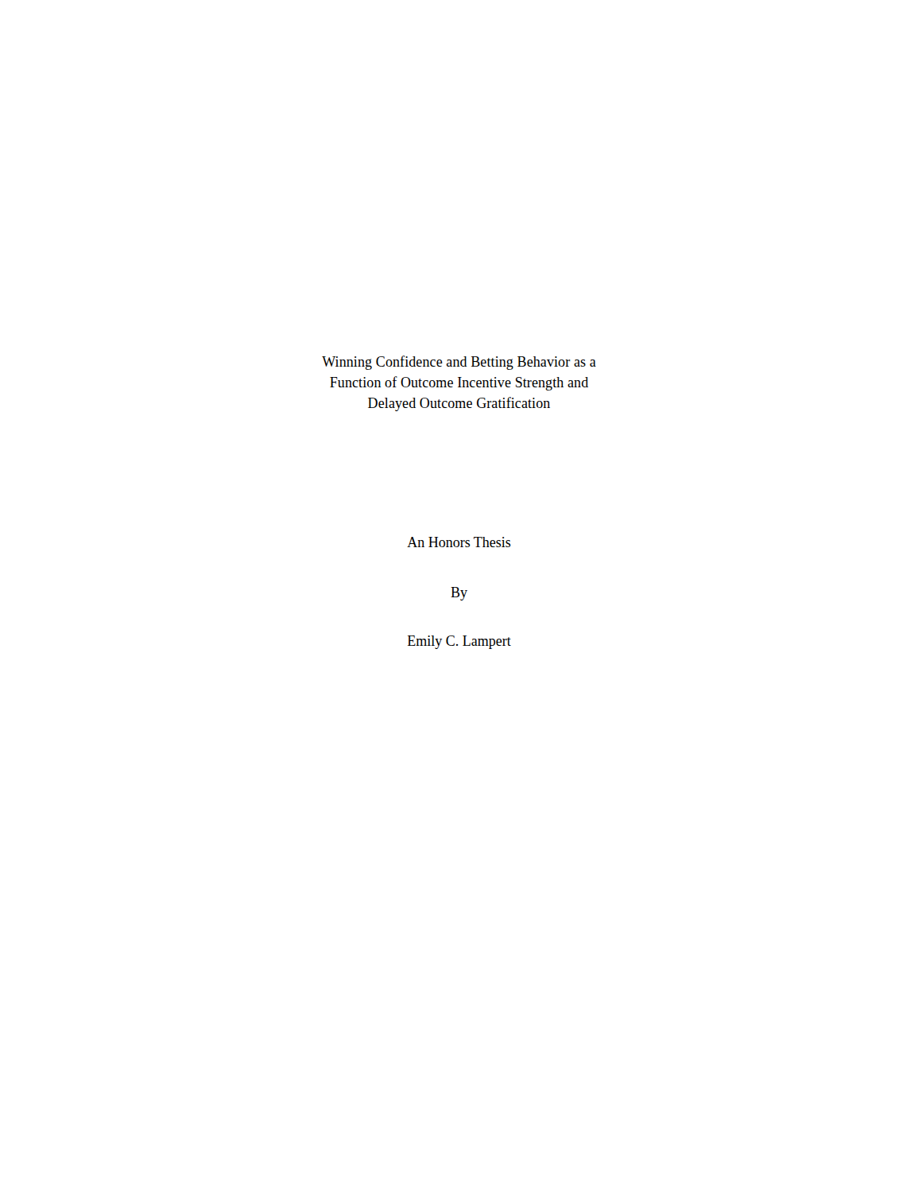Winning Confidence and Betting Behavior as a
Function of Outcome Incentive Strength and
Delayed Outcome Gratification
An Honors Thesis
By
Emily C. Lampert